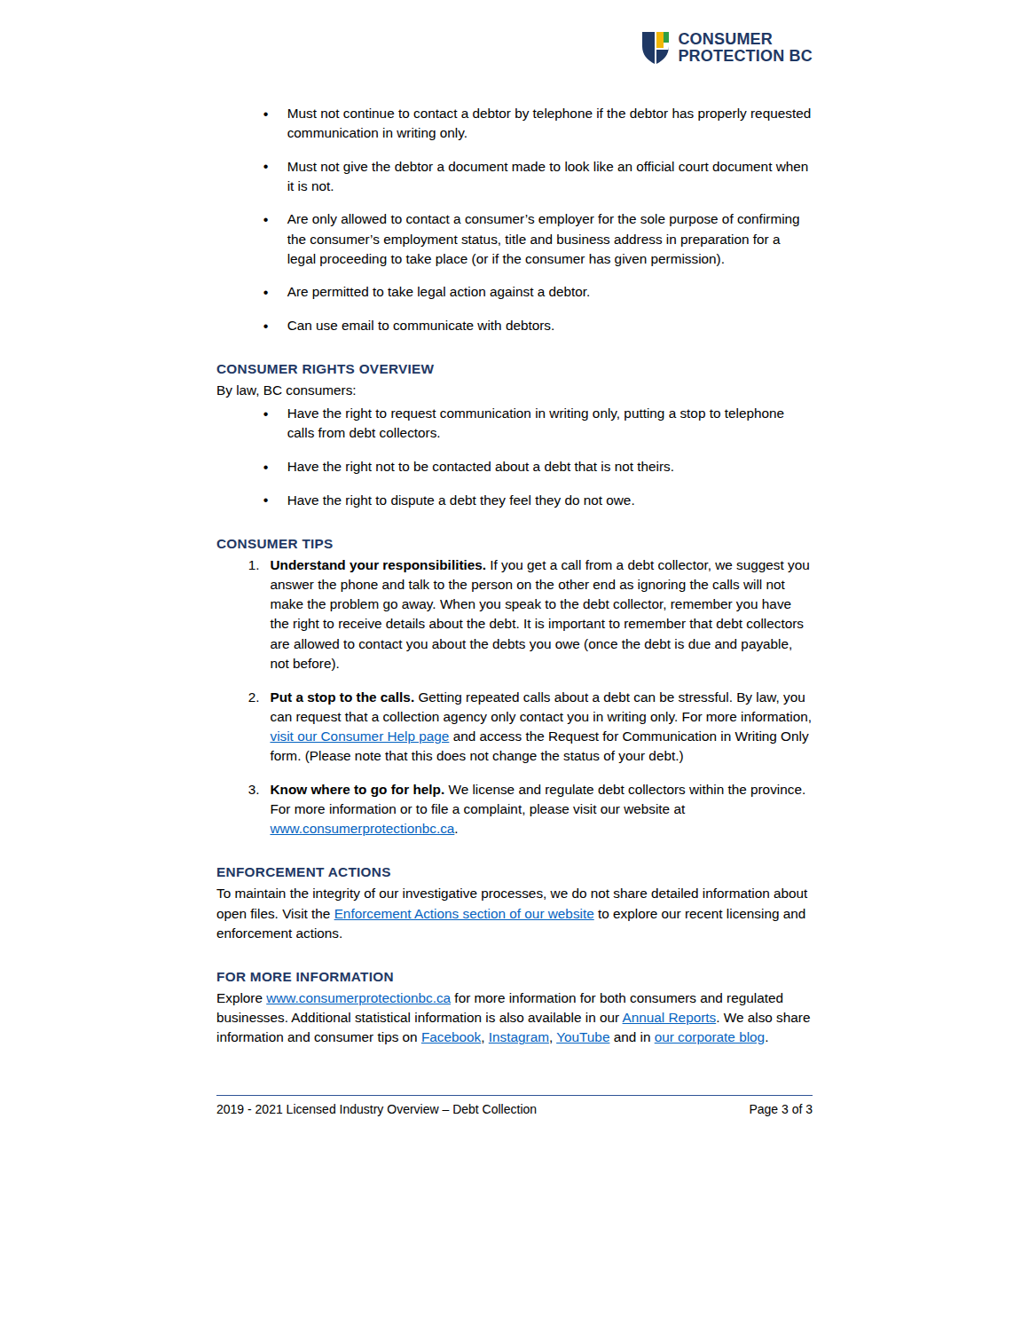CONSUMER
PROTECTION BC
Must not continue to contact a debtor by telephone if the debtor has properly requested communication in writing only.
Must not give the debtor a document made to look like an official court document when it is not.
Are only allowed to contact a consumer’s employer for the sole purpose of confirming the consumer’s employment status, title and business address in preparation for a legal proceeding to take place (or if the consumer has given permission).
Are permitted to take legal action against a debtor.
Can use email to communicate with debtors.
Consumer Rights Overview
By law, BC consumers:
Have the right to request communication in writing only, putting a stop to telephone calls from debt collectors.
Have the right not to be contacted about a debt that is not theirs.
Have the right to dispute a debt they feel they do not owe.
Consumer Tips
Understand your responsibilities. If you get a call from a debt collector, we suggest you answer the phone and talk to the person on the other end as ignoring the calls will not make the problem go away. When you speak to the debt collector, remember you have the right to receive details about the debt. It is important to remember that debt collectors are allowed to contact you about the debts you owe (once the debt is due and payable, not before).
Put a stop to the calls. Getting repeated calls about a debt can be stressful. By law, you can request that a collection agency only contact you in writing only. For more information, visit our Consumer Help page and access the Request for Communication in Writing Only form. (Please note that this does not change the status of your debt.)
Know where to go for help. We license and regulate debt collectors within the province. For more information or to file a complaint, please visit our website at www.consumerprotectionbc.ca.
Enforcement Actions
To maintain the integrity of our investigative processes, we do not share detailed information about open files. Visit the Enforcement Actions section of our website to explore our recent licensing and enforcement actions.
For More Information
Explore www.consumerprotectionbc.ca for more information for both consumers and regulated businesses. Additional statistical information is also available in our Annual Reports. We also share information and consumer tips on Facebook, Instagram, YouTube and in our corporate blog.
2019 - 2021 Licensed Industry Overview – Debt Collection
Page 3 of 3